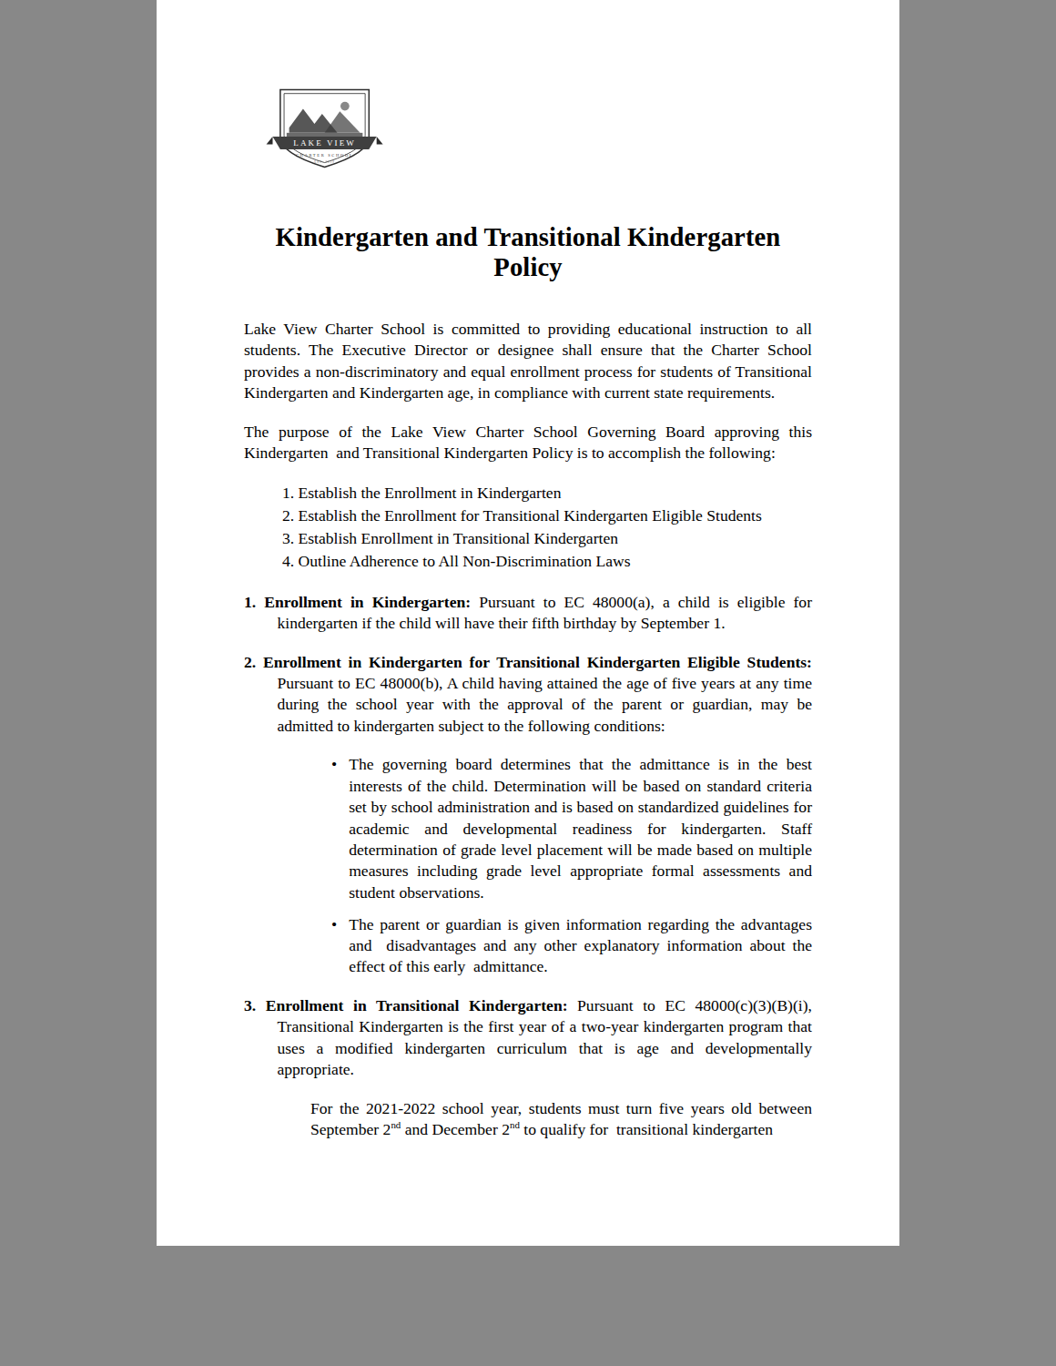LAKE VIEW CHARTER SCHOOL EST. 2019
Kindergarten and Transitional Kindergarten Policy
Lake View Charter School is committed to providing educational instruction to all students. The Executive Director or designee shall ensure that the Charter School provides a non-discriminatory and equal enrollment process for students of Transitional Kindergarten and Kindergarten age, in compliance with current state requirements.
The purpose of the Lake View Charter School Governing Board approving this Kindergarten and Transitional Kindergarten Policy is to accomplish the following:
Establish the Enrollment in Kindergarten
Establish the Enrollment for Transitional Kindergarten Eligible Students
Establish Enrollment in Transitional Kindergarten
Outline Adherence to All Non-Discrimination Laws
1. Enrollment in Kindergarten: Pursuant to EC 48000(a), a child is eligible for kindergarten if the child will have their fifth birthday by September 1.
2. Enrollment in Kindergarten for Transitional Kindergarten Eligible Students: Pursuant to EC 48000(b), A child having attained the age of five years at any time during the school year with the approval of the parent or guardian, may be admitted to kindergarten subject to the following conditions:
The governing board determines that the admittance is in the best interests of the child. Determination will be based on standard criteria set by school administration and is based on standardized guidelines for academic and developmental readiness for kindergarten. Staff determination of grade level placement will be made based on multiple measures including grade level appropriate formal assessments and student observations.
The parent or guardian is given information regarding the advantages and disadvantages and any other explanatory information about the effect of this early admittance.
3. Enrollment in Transitional Kindergarten: Pursuant to EC 48000(c)(3)(B)(i), Transitional Kindergarten is the first year of a two-year kindergarten program that uses a modified kindergarten curriculum that is age and developmentally appropriate.
For the 2021-2022 school year, students must turn five years old between September 2nd and December 2nd to qualify for transitional kindergarten